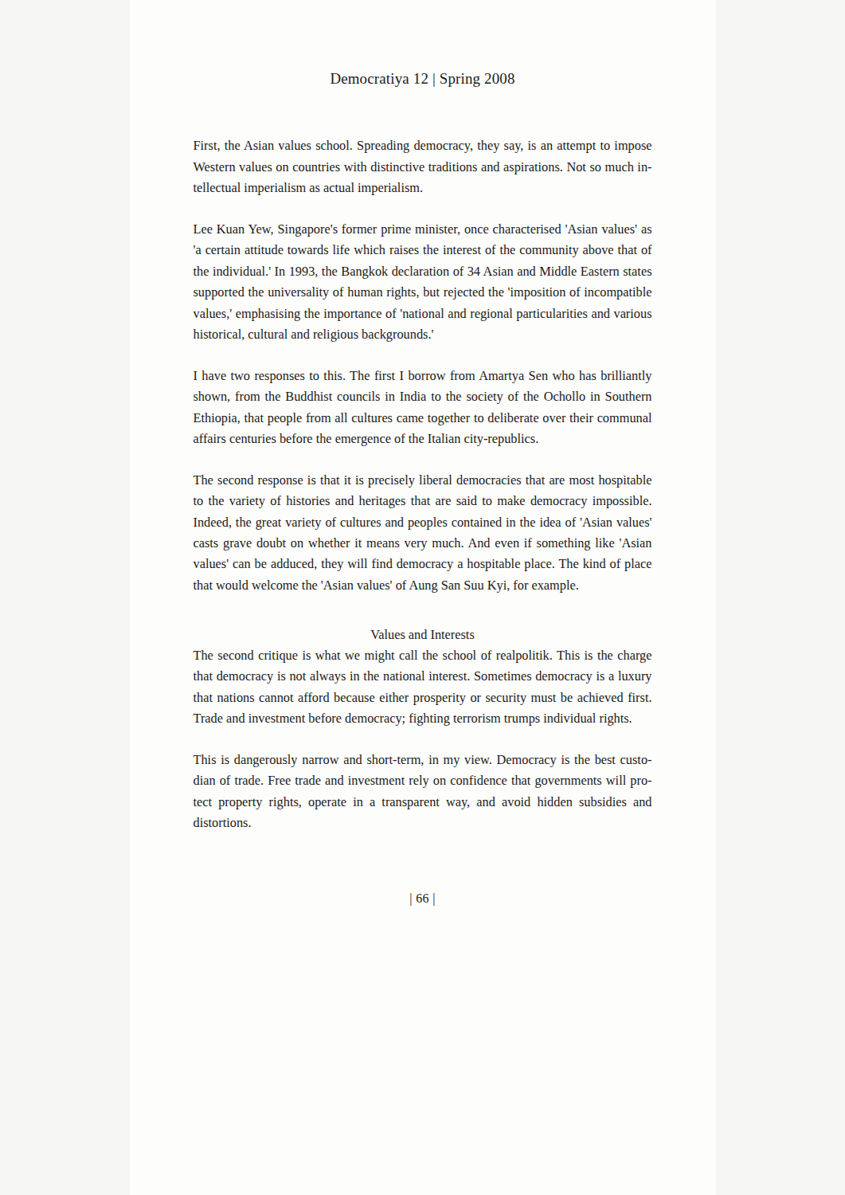Democratiya 12 | Spring 2008
First, the Asian values school. Spreading democracy, they say, is an attempt to impose Western values on countries with distinctive traditions and aspirations. Not so much intellectual imperialism as actual imperialism.
Lee Kuan Yew, Singapore's former prime minister, once characterised 'Asian values' as 'a certain attitude towards life which raises the interest of the community above that of the individual.' In 1993, the Bangkok declaration of 34 Asian and Middle Eastern states supported the universality of human rights, but rejected the 'imposition of incompatible values,' emphasising the importance of 'national and regional particularities and various historical, cultural and religious backgrounds.'
I have two responses to this. The first I borrow from Amartya Sen who has brilliantly shown, from the Buddhist councils in India to the society of the Ochollo in Southern Ethiopia, that people from all cultures came together to deliberate over their communal affairs centuries before the emergence of the Italian city-republics.
The second response is that it is precisely liberal democracies that are most hospitable to the variety of histories and heritages that are said to make democracy impossible. Indeed, the great variety of cultures and peoples contained in the idea of 'Asian values' casts grave doubt on whether it means very much. And even if something like 'Asian values' can be adduced, they will find democracy a hospitable place. The kind of place that would welcome the 'Asian values' of Aung San Suu Kyi, for example.
Values and Interests
The second critique is what we might call the school of realpolitik. This is the charge that democracy is not always in the national interest. Sometimes democracy is a luxury that nations cannot afford because either prosperity or security must be achieved first. Trade and investment before democracy; fighting terrorism trumps individual rights.
This is dangerously narrow and short-term, in my view. Democracy is the best custodian of trade. Free trade and investment rely on confidence that governments will protect property rights, operate in a transparent way, and avoid hidden subsidies and distortions.
| 66 |